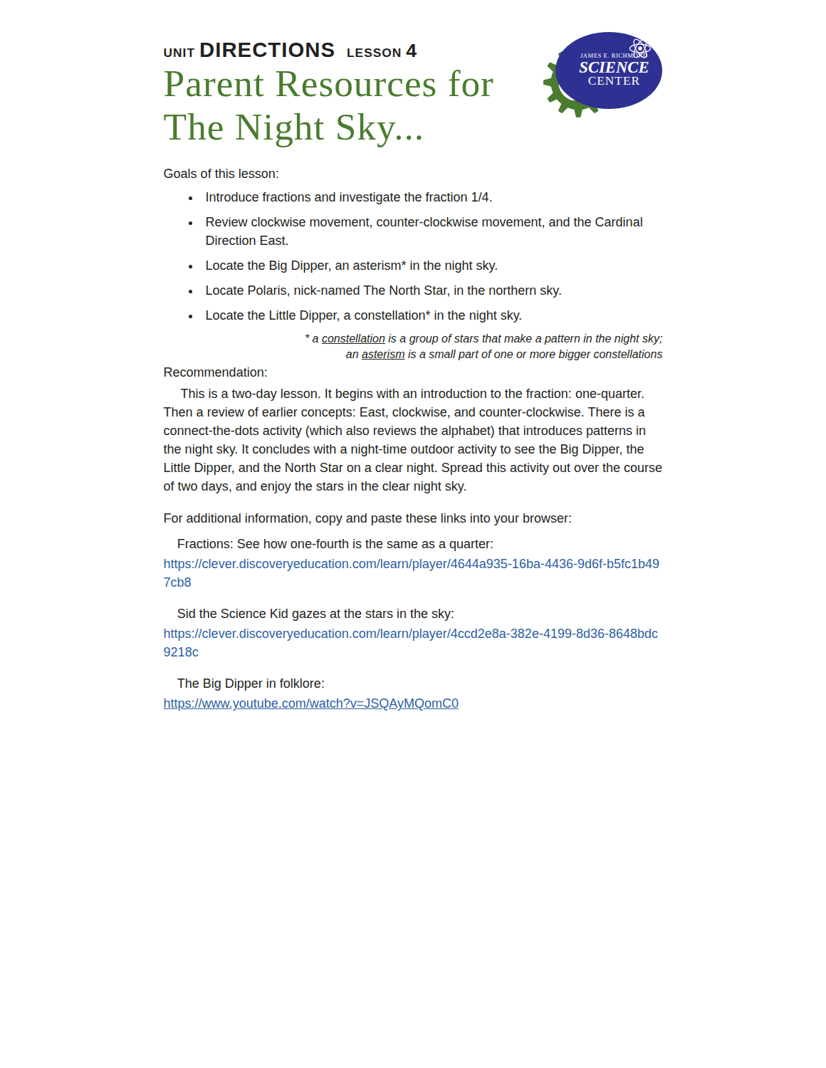UNIT DIRECTIONS LESSON 4
Parent Resources for
The Night Sky...
JAMES E. RICHMOND SCIENCE CENTER
Goals of this lesson:
Introduce fractions and investigate the fraction 1/4.
Review clockwise movement, counter-clockwise movement, and the Cardinal Direction East.
Locate the Big Dipper, an asterism* in the night sky.
Locate Polaris, nick-named The North Star, in the northern sky.
Locate the Little Dipper, a constellation* in the night sky.
* a constellation is a group of stars that make a pattern in the night sky;
an asterism is a small part of one or more bigger constellations
Recommendation:
This is a two-day lesson. It begins with an introduction to the fraction: one-quarter. Then a review of earlier concepts: East, clockwise, and counter-clockwise. There is a connect-the-dots activity (which also reviews the alphabet) that introduces patterns in the night sky. It concludes with a night-time outdoor activity to see the Big Dipper, the Little Dipper, and the North Star on a clear night. Spread this activity out over the course of two days, and enjoy the stars in the clear night sky.
For additional information, copy and paste these links into your browser:
Fractions: See how one-fourth is the same as a quarter:
https://clever.discoveryeducation.com/learn/player/4644a935-16ba-4436-9d6f-b5fc1b497cb8
Sid the Science Kid gazes at the stars in the sky:
https://clever.discoveryeducation.com/learn/player/4ccd2e8a-382e-4199-8d36-8648bdc9218c
The Big Dipper in folklore:
https://www.youtube.com/watch?v=JSQAyMQomC0